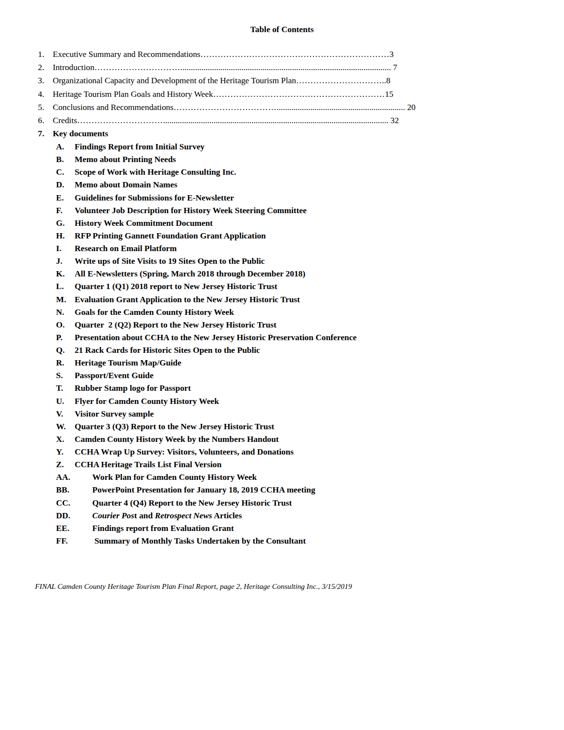Table of Contents
Executive Summary and Recommendations…………………………………………………………3
Introduction………………………….................................................................................................... 7
Organizational Capacity and Development of the Heritage Tourism Plan…………………………..8
Heritage Tourism Plan Goals and History Week……………………………………………………15
Conclusions and Recommendations………………………………............................................................. 20
Credits…………………………........................................................................................................... 32
Key documents
Findings Report from Initial Survey
Memo about Printing Needs
Scope of Work with Heritage Consulting Inc.
Memo about Domain Names
Guidelines for Submissions for E-Newsletter
Volunteer Job Description for History Week Steering Committee
History Week Commitment Document
RFP Printing Gannett Foundation Grant Application
Research on Email Platform
Write ups of Site Visits to 19 Sites Open to the Public
All E-Newsletters (Spring, March 2018 through December 2018)
Quarter 1 (Q1) 2018 report to New Jersey Historic Trust
Evaluation Grant Application to the New Jersey Historic Trust
Goals for the Camden County History Week
Quarter 2 (Q2) Report to the New Jersey Historic Trust
Presentation about CCHA to the New Jersey Historic Preservation Conference
21 Rack Cards for Historic Sites Open to the Public
Heritage Tourism Map/Guide
Passport/Event Guide
Rubber Stamp logo for Passport
Flyer for Camden County History Week
Visitor Survey sample
Quarter 3 (Q3) Report to the New Jersey Historic Trust
Camden County History Week by the Numbers Handout
CCHA Wrap Up Survey: Visitors, Volunteers, and Donations
CCHA Heritage Trails List Final Version
AA. Work Plan for Camden County History Week
BB. PowerPoint Presentation for January 18, 2019 CCHA meeting
CC. Quarter 4 (Q4) Report to the New Jersey Historic Trust
DD. Courier Post and Retrospect News Articles
EE. Findings report from Evaluation Grant
FF. Summary of Monthly Tasks Undertaken by the Consultant
FINAL Camden County Heritage Tourism Plan Final Report, page 2, Heritage Consulting Inc., 3/15/2019